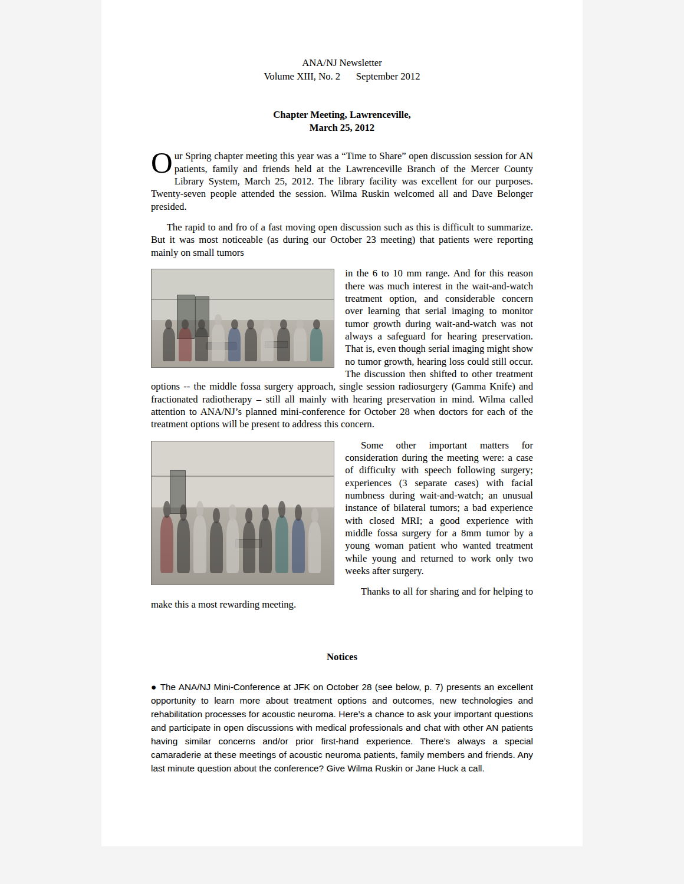ANA/NJ Newsletter Volume XIII, No. 2 September 2012
Chapter Meeting, Lawrenceville,
March 25, 2012
Our Spring chapter meeting this year was a “Time to Share” open discussion session for AN patients, family and friends held at the Lawrenceville Branch of the Mercer County Library System, March 25, 2012. The library facility was excellent for our purposes. Twenty-seven people attended the session. Wilma Ruskin welcomed all and Dave Belonger presided.
The rapid to and fro of a fast moving open discussion such as this is difficult to summarize. But it was most noticeable (as during our October 23 meeting) that patients were reporting mainly on small tumors
in the 6 to 10 mm range. And for this reason there was much interest in the wait-and-watch treatment option, and considerable concern over learning that serial imaging to monitor tumor growth during wait-and-watch was not always a safeguard for hearing preservation. That is, even though serial imaging might show no tumor growth, hearing loss could still occur. The discussion then shifted to other treatment options -- the middle fossa surgery approach, single session radiosurgery (Gamma Knife) and fractionated radiotherapy – still all mainly with hearing preservation in mind. Wilma called attention to ANA/NJ’s planned mini-conference for October 28 when doctors for each of the treatment options will be present to address this concern.
Some other important matters for consideration during the meeting were: a case of difficulty with speech following surgery; experiences (3 separate cases) with facial numbness during wait-and-watch; an unusual instance of bilateral tumors; a bad experience with closed MRI; a good experience with middle fossa surgery for a 8mm tumor by a young woman patient who wanted treatment while young and returned to work only two weeks after surgery.
Thanks to all for sharing and for helping to make this a most rewarding meeting.
Notices
●The ANA/NJ Mini-Conference at JFK on October 28 (see below, p. 7) presents an excellent opportunity to learn more about treatment options and outcomes, new technologies and rehabilitation processes for acoustic neuroma. Here’s a chance to ask your important questions and participate in open discussions with medical professionals and chat with other AN patients having similar concerns and/or prior first-hand experience. There’s always a special camaraderie at these meetings of acoustic neuroma patients, family members and friends. Any last minute question about the conference? Give Wilma Ruskin or Jane Huck a call.